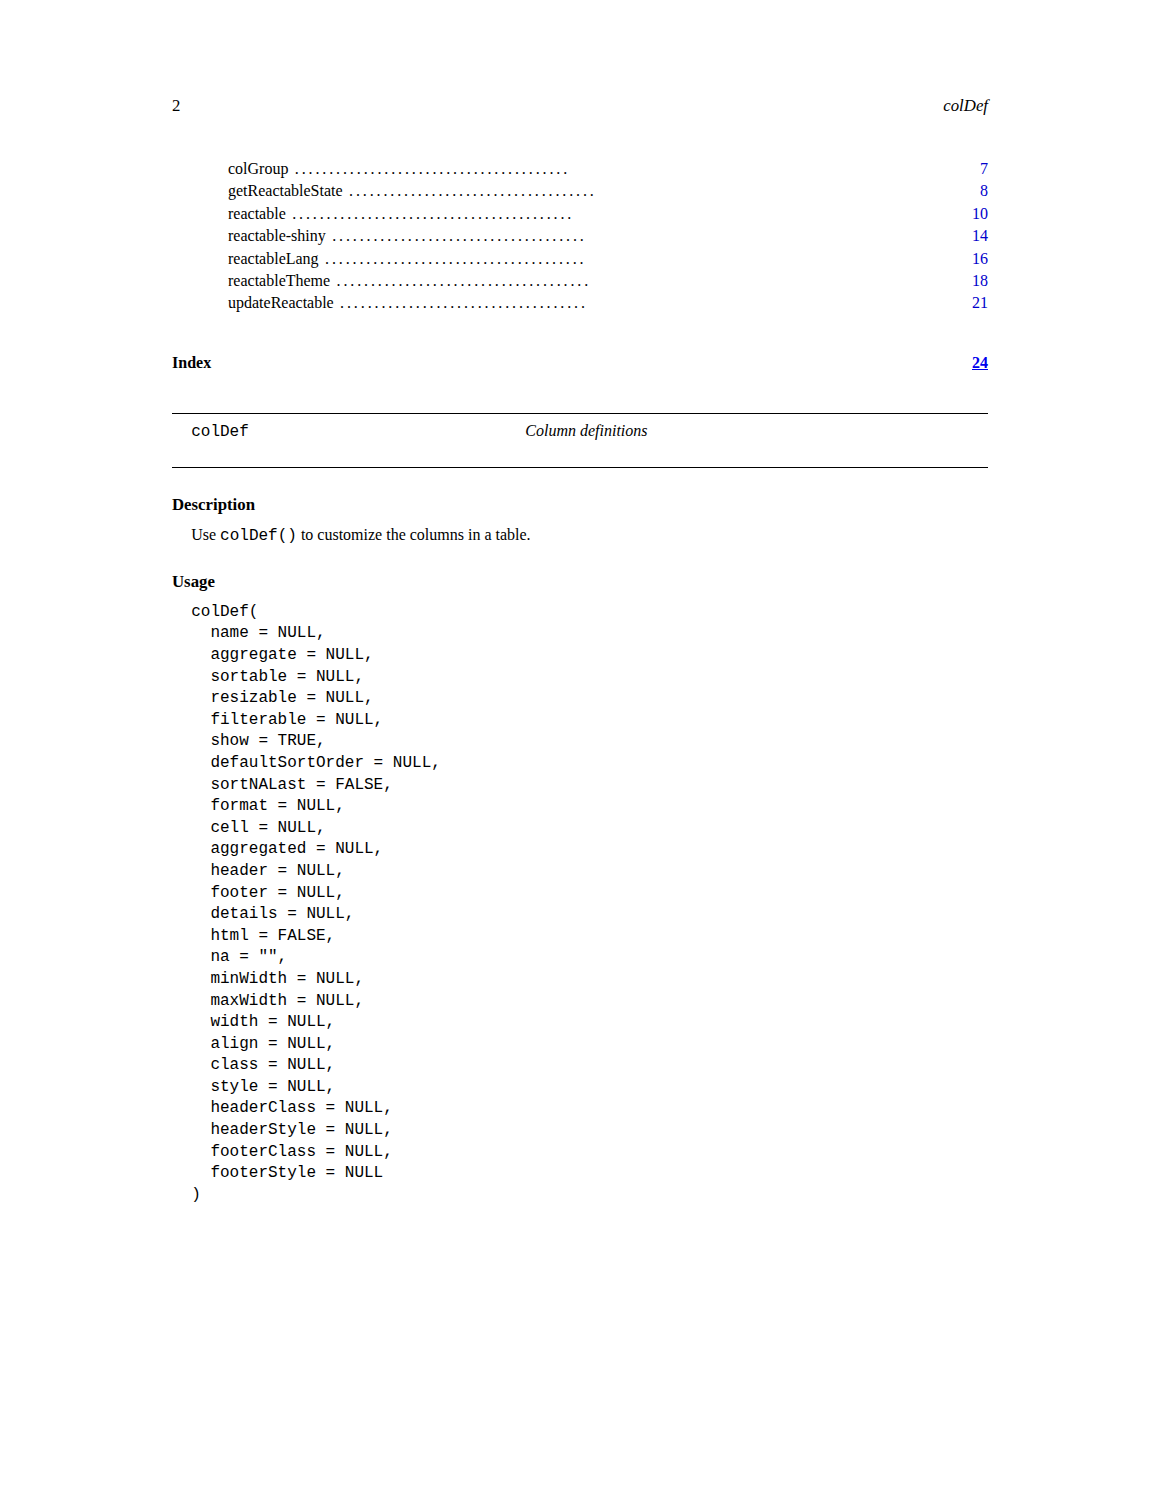2 colDef
colGroup........................................ 7
getReactableState.................................... 8
reactable......................................... 10
reactable-shiny..................................... 14
reactableLang...................................... 16
reactableTheme..................................... 18
updateReactable.................................... 21
Index 24
colDef Column definitions
Description
Use colDef() to customize the columns in a table.
Usage
colDef(
  name = NULL,
  aggregate = NULL,
  sortable = NULL,
  resizable = NULL,
  filterable = NULL,
  show = TRUE,
  defaultSortOrder = NULL,
  sortNALast = FALSE,
  format = NULL,
  cell = NULL,
  aggregated = NULL,
  header = NULL,
  footer = NULL,
  details = NULL,
  html = FALSE,
  na = "",
  minWidth = NULL,
  maxWidth = NULL,
  width = NULL,
  align = NULL,
  class = NULL,
  style = NULL,
  headerClass = NULL,
  headerStyle = NULL,
  footerClass = NULL,
  footerStyle = NULL
)